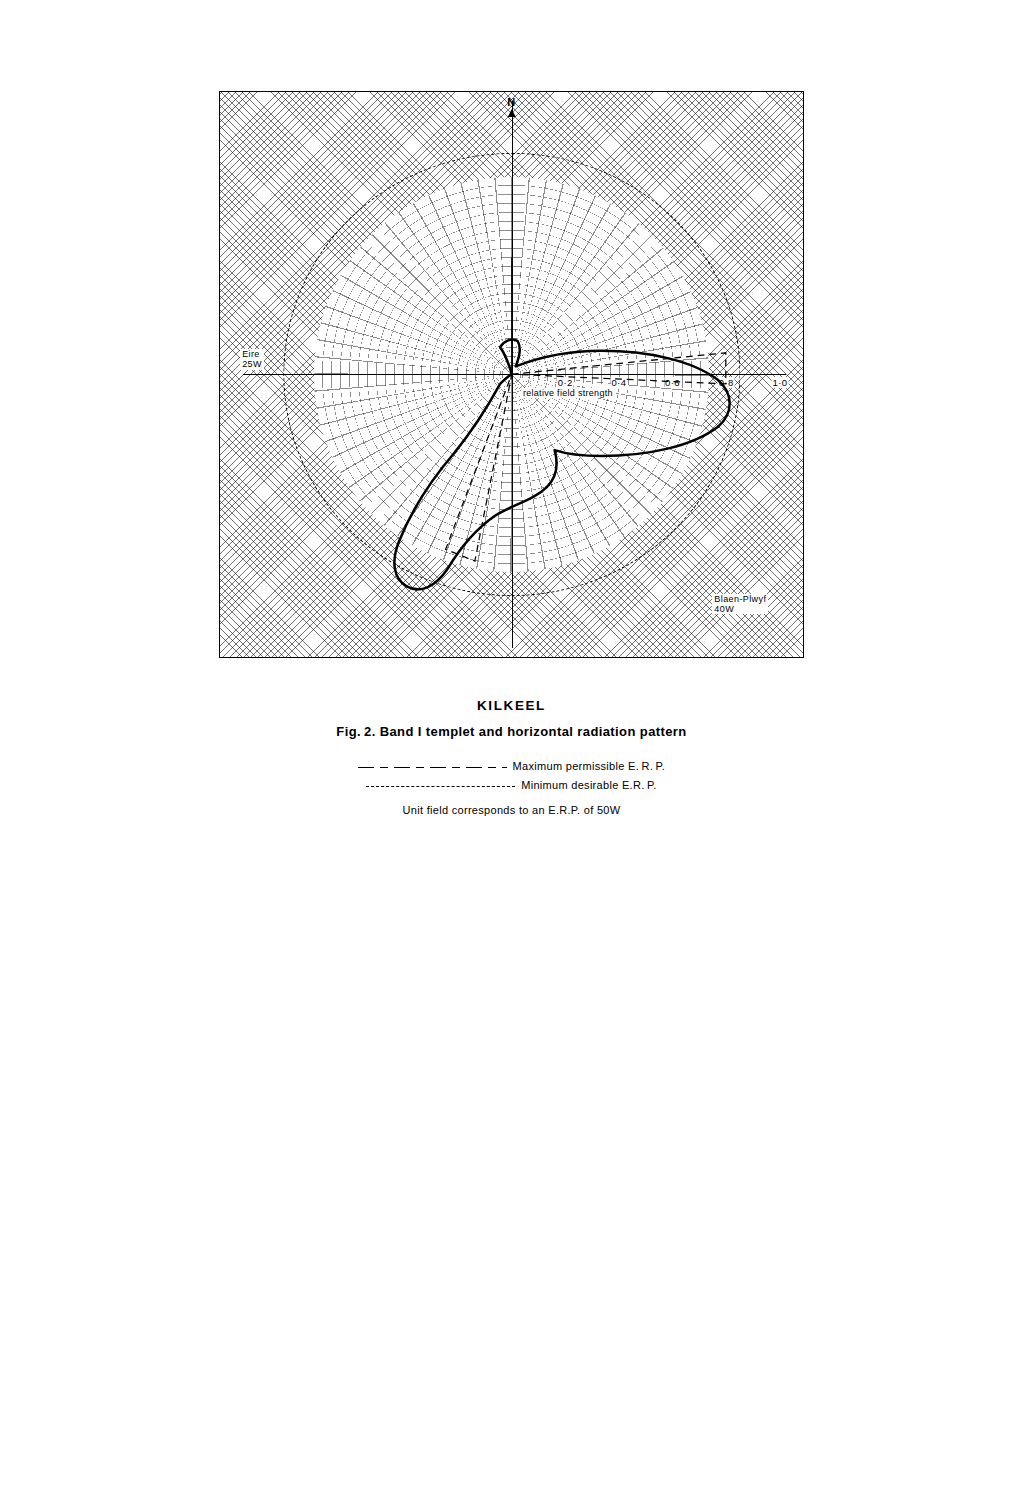N
0·2 0·4 0·6 0·8 1·0
relative field strength
Eire
25W
Blaen-Plwyf
40W
KILKEEL
Fig. 2. Band I templet and horizontal radiation pattern
Maximum permissible E. R. P. Minimum desirable E.R. P. Unit field corresponds to an E.R.P. of 50W